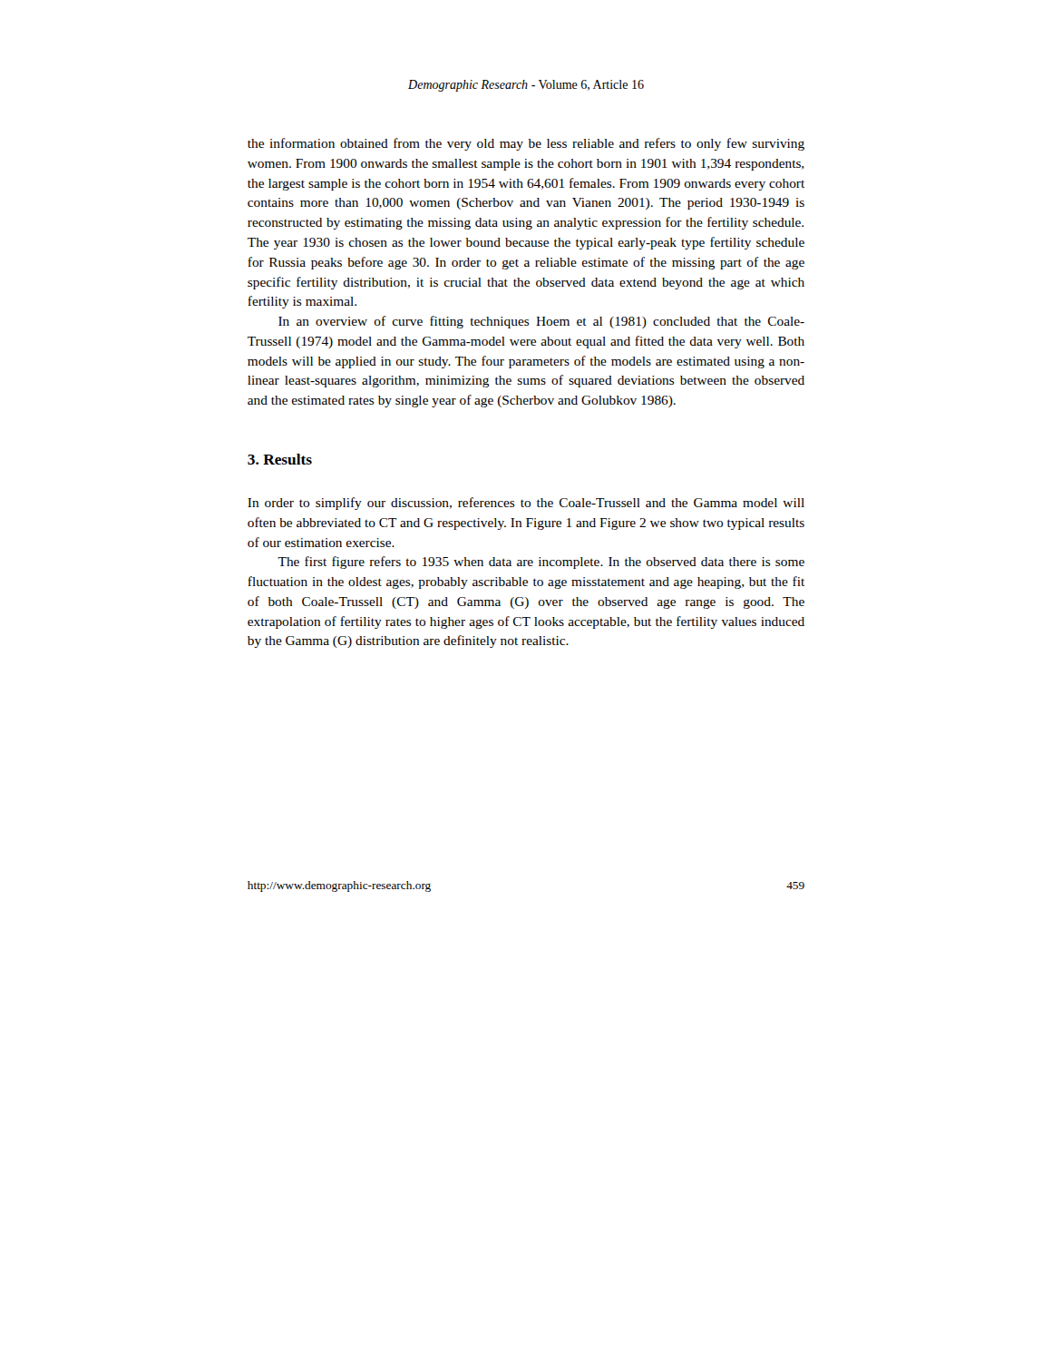Demographic Research - Volume 6, Article 16
the information obtained from the very old may be less reliable and refers to only few surviving women. From 1900 onwards the smallest sample is the cohort born in 1901 with 1,394 respondents, the largest sample is the cohort born in 1954 with 64,601 females. From 1909 onwards every cohort contains more than 10,000 women (Scherbov and van Vianen 2001). The period 1930-1949 is reconstructed by estimating the missing data using an analytic expression for the fertility schedule. The year 1930 is chosen as the lower bound because the typical early-peak type fertility schedule for Russia peaks before age 30. In order to get a reliable estimate of the missing part of the age specific fertility distribution, it is crucial that the observed data extend beyond the age at which fertility is maximal.
In an overview of curve fitting techniques Hoem et al (1981) concluded that the Coale-Trussell (1974) model and the Gamma-model were about equal and fitted the data very well. Both models will be applied in our study. The four parameters of the models are estimated using a non-linear least-squares algorithm, minimizing the sums of squared deviations between the observed and the estimated rates by single year of age (Scherbov and Golubkov 1986).
3. Results
In order to simplify our discussion, references to the Coale-Trussell and the Gamma model will often be abbreviated to CT and G respectively. In Figure 1 and Figure 2 we show two typical results of our estimation exercise.
The first figure refers to 1935 when data are incomplete. In the observed data there is some fluctuation in the oldest ages, probably ascribable to age misstatement and age heaping, but the fit of both Coale-Trussell (CT) and Gamma (G) over the observed age range is good. The extrapolation of fertility rates to higher ages of CT looks acceptable, but the fertility values induced by the Gamma (G) distribution are definitely not realistic.
http://www.demographic-research.org 459